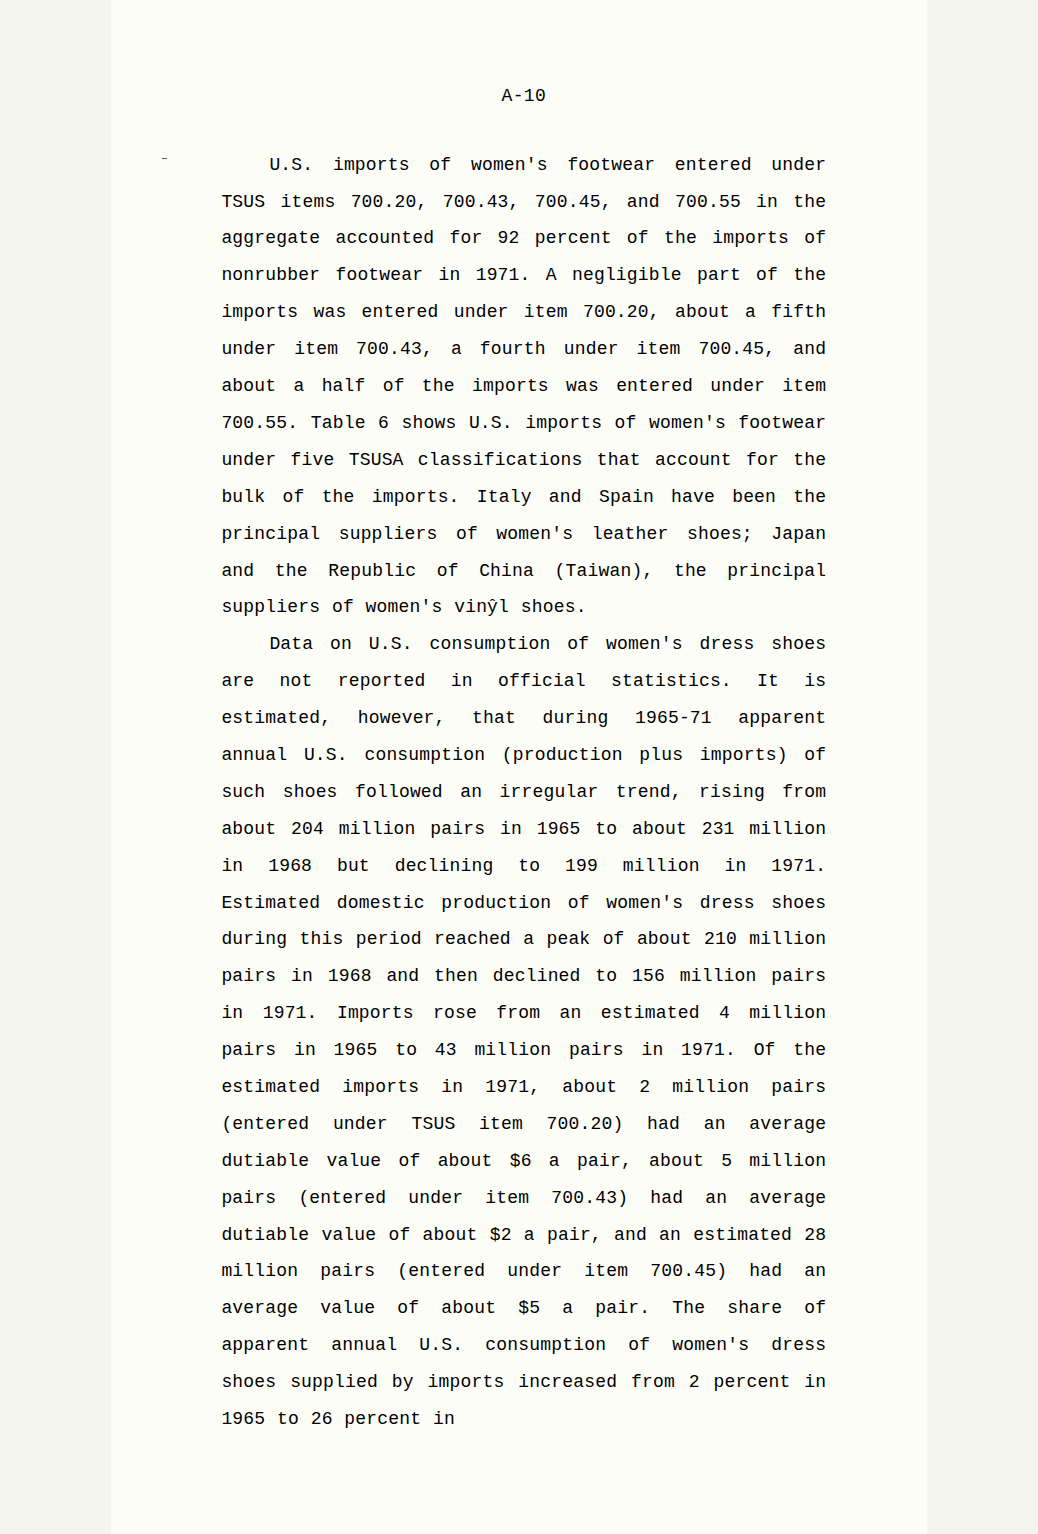A-10
U.S. imports of women's footwear entered under TSUS items 700.20, 700.43, 700.45, and 700.55 in the aggregate accounted for 92 percent of the imports of nonrubber footwear in 1971. A negligible part of the imports was entered under item 700.20, about a fifth under item 700.43, a fourth under item 700.45, and about a half of the imports was entered under item 700.55. Table 6 shows U.S. imports of women's footwear under five TSUSA classifications that account for the bulk of the imports. Italy and Spain have been the principal suppliers of women's leather shoes; Japan and the Republic of China (Taiwan), the principal suppliers of women's vinŷl shoes.
Data on U.S. consumption of women's dress shoes are not reported in official statistics. It is estimated, however, that during 1965-71 apparent annual U.S. consumption (production plus imports) of such shoes followed an irregular trend, rising from about 204 million pairs in 1965 to about 231 million in 1968 but declining to 199 million in 1971. Estimated domestic production of women's dress shoes during this period reached a peak of about 210 million pairs in 1968 and then declined to 156 million pairs in 1971. Imports rose from an estimated 4 million pairs in 1965 to 43 million pairs in 1971. Of the estimated imports in 1971, about 2 million pairs (entered under TSUS item 700.20) had an average dutiable value of about $6 a pair, about 5 million pairs (entered under item 700.43) had an average dutiable value of about $2 a pair, and an estimated 28 million pairs (entered under item 700.45) had an average value of about $5 a pair. The share of apparent annual U.S. consumption of women's dress shoes supplied by imports increased from 2 percent in 1965 to 26 percent in